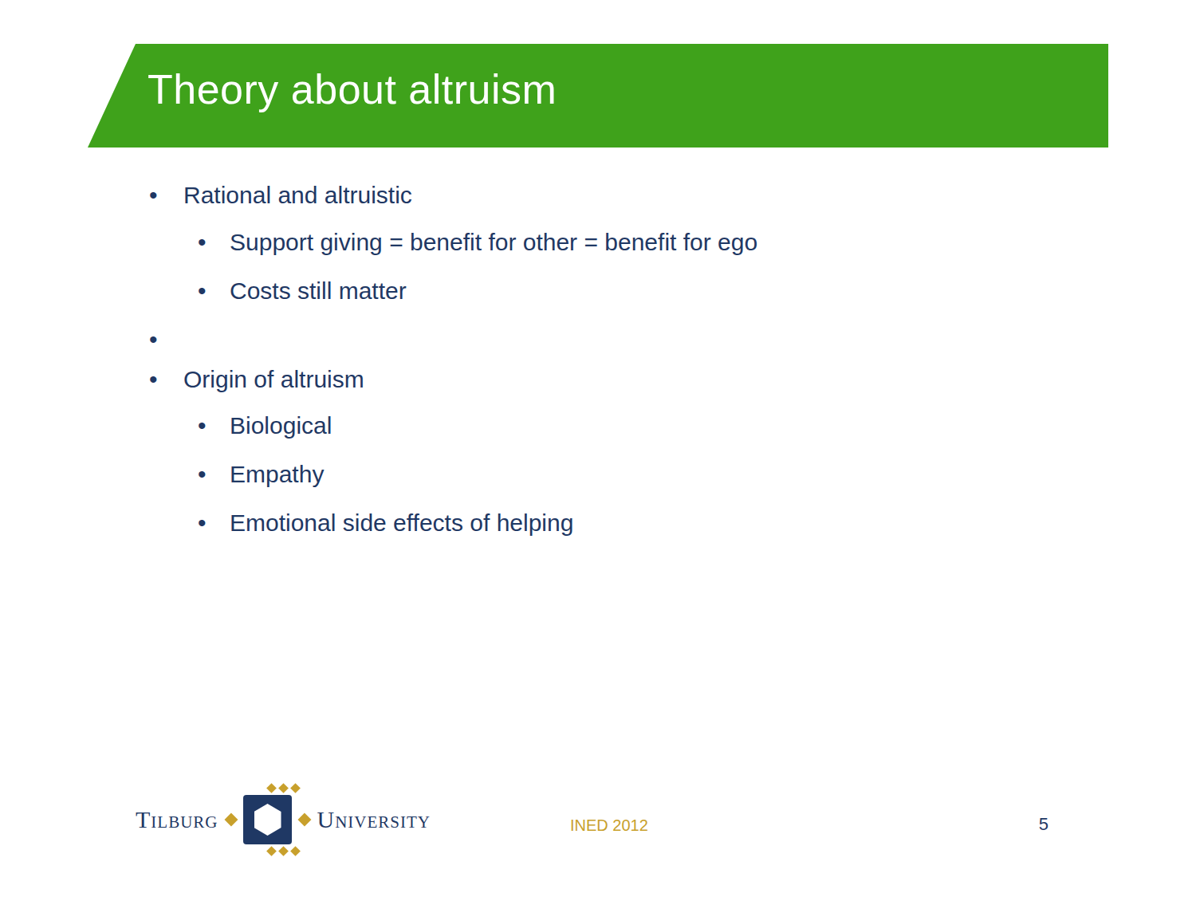Theory about altruism
Rational and altruistic
Support giving = benefit for other = benefit for ego
Costs still matter
Origin of altruism
Biological
Empathy
Emotional side effects of helping
Tilburg University
INED 2012
5